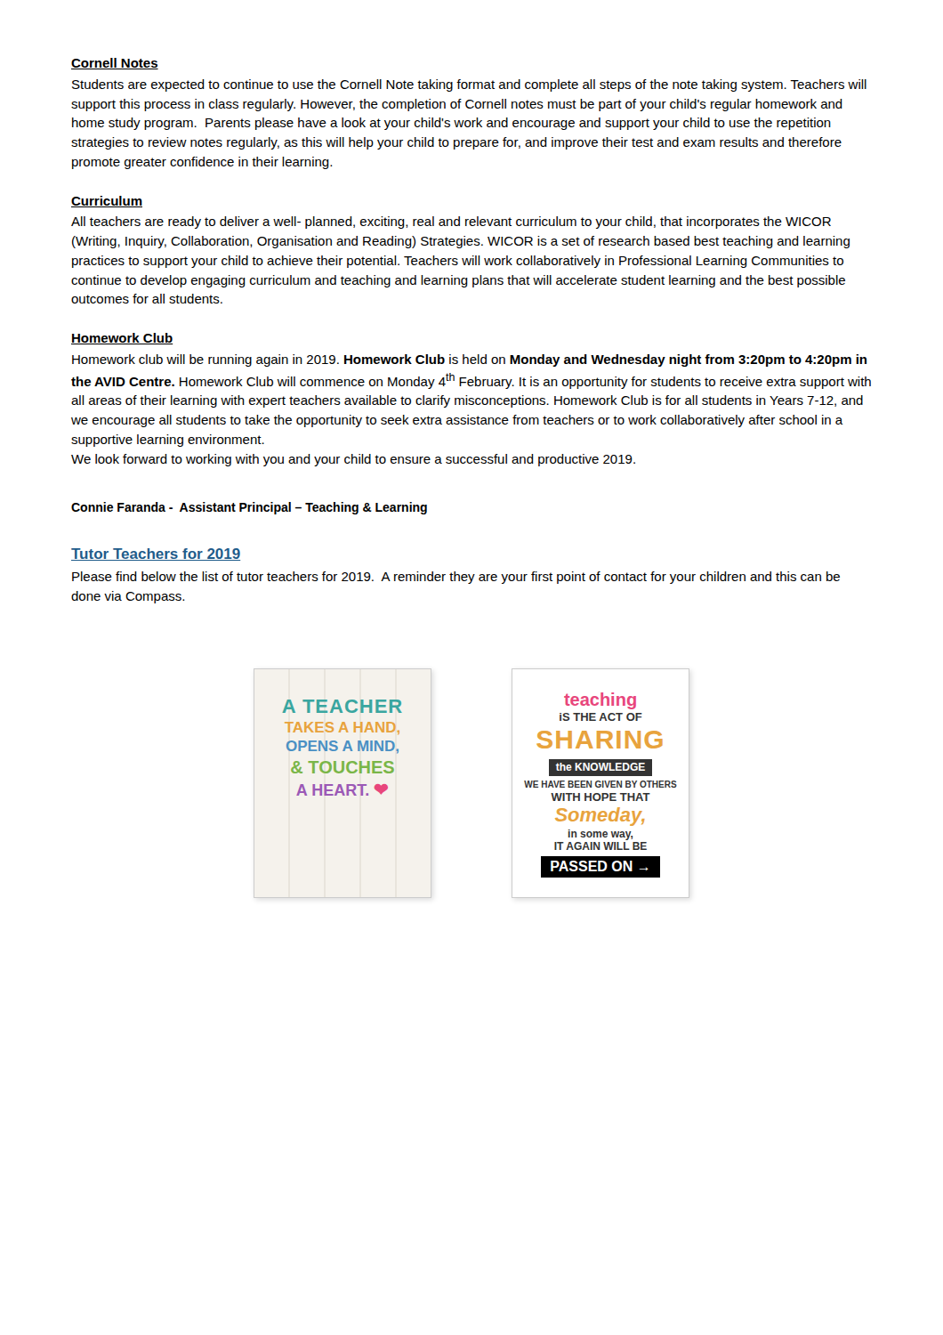Cornell Notes
Students are expected to continue to use the Cornell Note taking format and complete all steps of the note taking system. Teachers will support this process in class regularly. However, the completion of Cornell notes must be part of your child's regular homework and home study program. Parents please have a look at your child's work and encourage and support your child to use the repetition strategies to review notes regularly, as this will help your child to prepare for, and improve their test and exam results and therefore promote greater confidence in their learning.
Curriculum
All teachers are ready to deliver a well- planned, exciting, real and relevant curriculum to your child, that incorporates the WICOR (Writing, Inquiry, Collaboration, Organisation and Reading) Strategies. WICOR is a set of research based best teaching and learning practices to support your child to achieve their potential. Teachers will work collaboratively in Professional Learning Communities to continue to develop engaging curriculum and teaching and learning plans that will accelerate student learning and the best possible outcomes for all students.
Homework Club
Homework club will be running again in 2019. Homework Club is held on Monday and Wednesday night from 3:20pm to 4:20pm in the AVID Centre. Homework Club will commence on Monday 4th February. It is an opportunity for students to receive extra support with all areas of their learning with expert teachers available to clarify misconceptions. Homework Club is for all students in Years 7-12, and we encourage all students to take the opportunity to seek extra assistance from teachers or to work collaboratively after school in a supportive learning environment.
We look forward to working with you and your child to ensure a successful and productive 2019.
Connie Faranda - Assistant Principal – Teaching & Learning
Tutor Teachers for 2019
Please find below the list of tutor teachers for 2019. A reminder they are your first point of contact for your children and this can be done via Compass.
A TEACHER
TAKES A HAND,
OPENS A MIND,
& TOUCHES
A HEART. ❤
teaching
iS THE ACT OF
SHARING
the KNOWLEDGE
WE HAVE BEEN GIVEN BY OTHERS
WITH HOPE THAT
Someday,
in some way,
IT AGAIN WILL BE
PASSED ON →